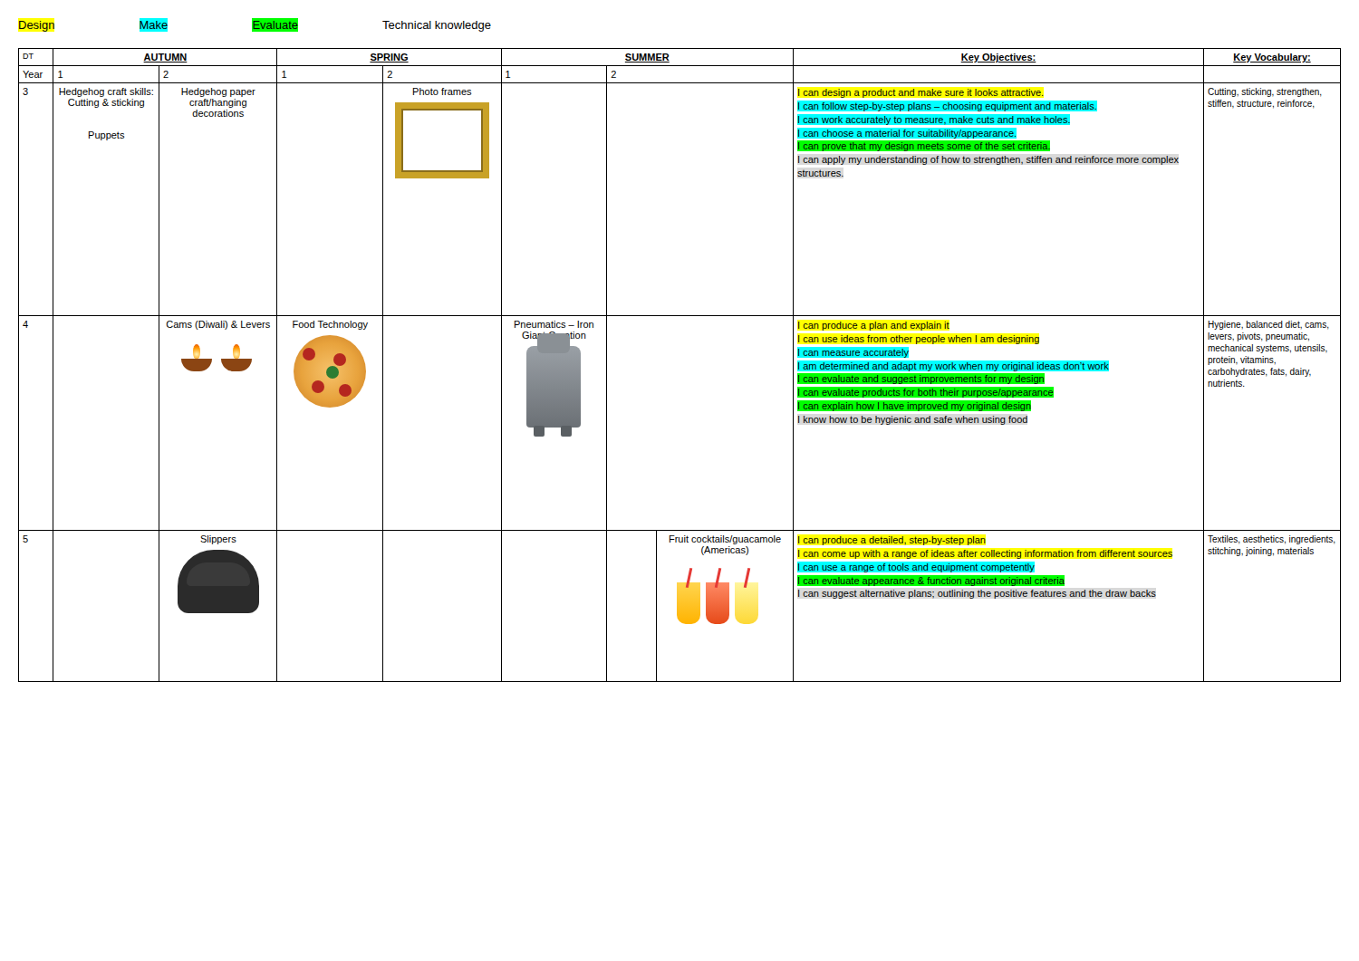Design Make Evaluate Technical knowledge
| DT | AUTUMN | SPRING | SUMMER | Key Objectives: | Key Vocabulary: |
| Year | 1 | 2 | 1 | 2 | 1 | 2 | | |
| 3 | Hedgehog craft skills: Cutting & sticking Puppets | Hedgehog paper craft/hanging decorations | | Photo frames | | | I can design a product and make sure it looks attractive. I can follow step-by-step plans – choosing equipment and materials. I can work accurately to measure, make cuts and make holes. I can choose a material for suitability/appearance. I can prove that my design meets some of the set criteria. I can apply my understanding of how to strengthen, stiffen and reinforce more complex structures. | Cutting, sticking, strengthen, stiffen, structure, reinforce, |
| 4 | | Cams (Diwali) & Levers | Food Technology | | Pneumatics – Iron Giant Creation | | I can produce a plan and explain it I can use ideas from other people when I am designing I can measure accurately I am determined and adapt my work when my original ideas don’t work I can evaluate and suggest improvements for my design I can evaluate products for both their purpose/appearance I can explain how I have improved my original design I know how to be hygienic and safe when using food | Hygiene, balanced diet, cams, levers, pivots, pneumatic, mechanical systems, utensils, protein, vitamins, carbohydrates, fats, dairy, nutrients. |
| 5 | | Slippers | | | | | Fruit cocktails/guacamole (Americas) | I can produce a detailed, step-by-step plan I can come up with a range of ideas after collecting information from different sources I can use a range of tools and equipment competently I can evaluate appearance & function against original criteria I can suggest alternative plans; outlining the positive features and the draw backs | Textiles, aesthetics, ingredients, stitching, joining, materials |